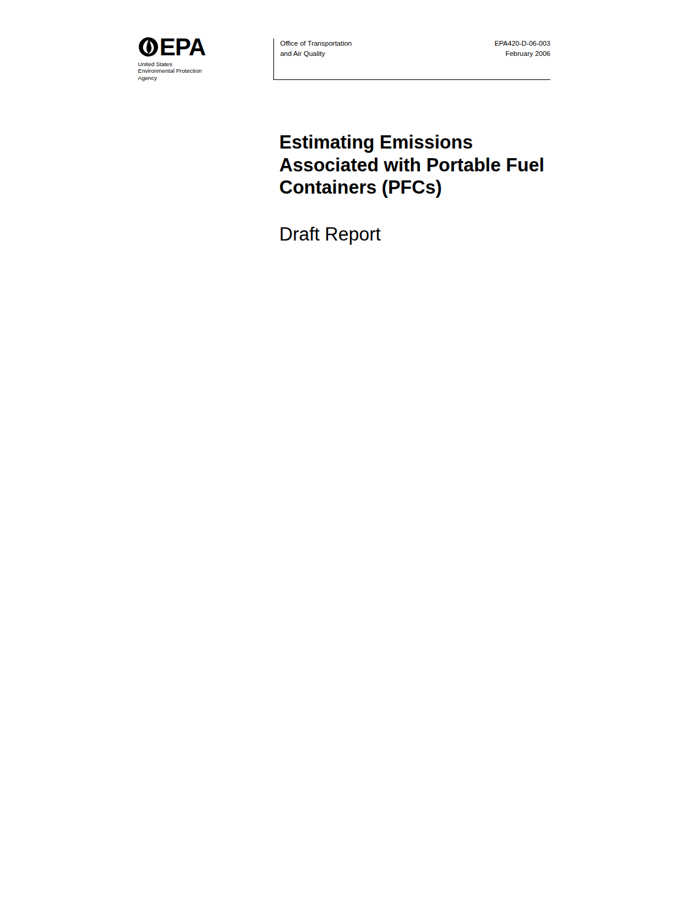EPA
United States
Environmental Protection
Agency
Office of Transportation EPA420-D-06-003
and Air Quality February 2006
Estimating Emissions Associated with Portable Fuel Containers (PFCs)
Draft Report